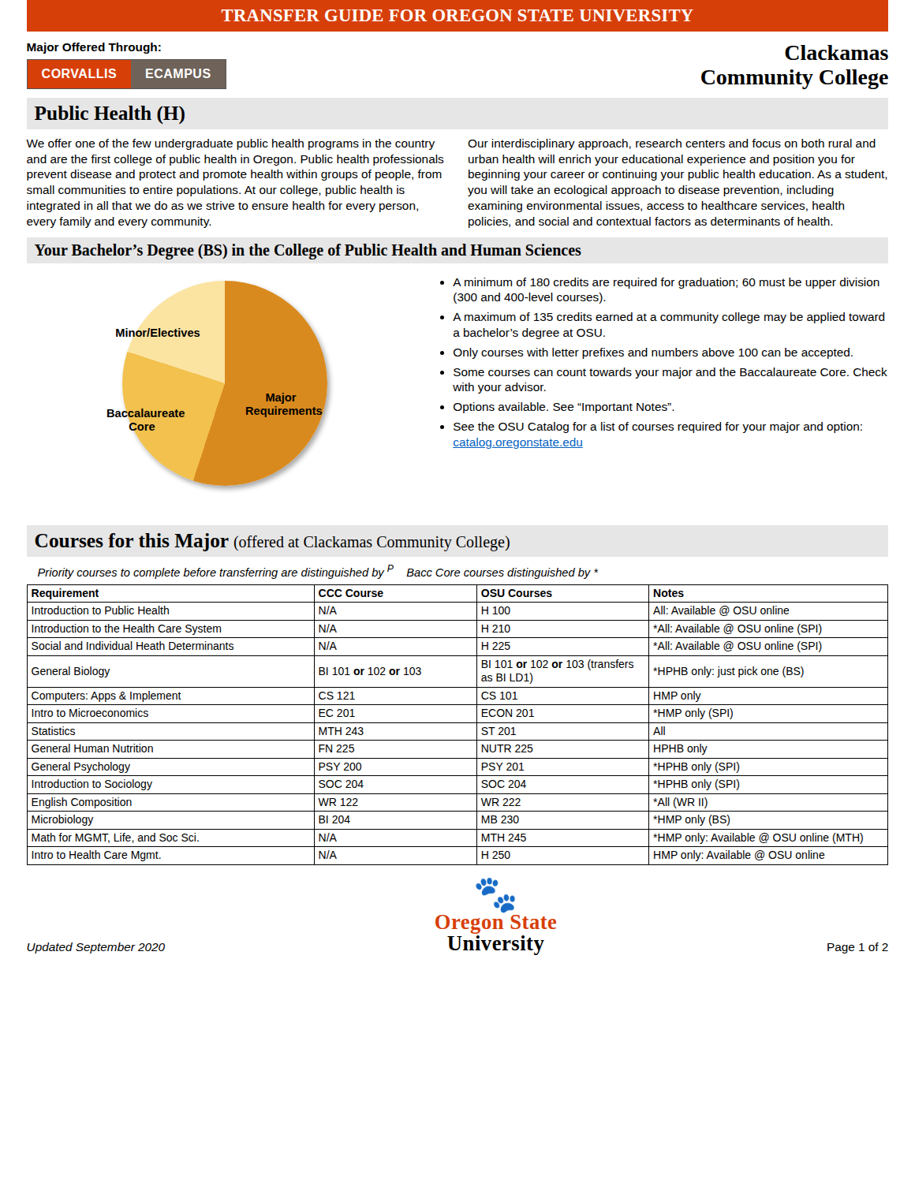TRANSFER GUIDE FOR OREGON STATE UNIVERSITY
Major Offered Through:
CORVALLIS
ECAMPUS
Clackamas
Community College
Public Health (H)
We offer one of the few undergraduate public health programs in the country and are the first college of public health in Oregon. Public health professionals prevent disease and protect and promote health within groups of people, from small communities to entire populations. At our college, public health is integrated in all that we do as we strive to ensure health for every person, every family and every community.
Our interdisciplinary approach, research centers and focus on both rural and urban health will enrich your educational experience and position you for beginning your career or continuing your public health education. As a student, you will take an ecological approach to disease prevention, including examining environmental issues, access to healthcare services, health policies, and social and contextual factors as determinants of health.
Your Bachelor’s Degree (BS) in the College of Public Health and Human Sciences
Major
Requirements
Minor/Electives
Baccalaureate
Core
A minimum of 180 credits are required for graduation; 60 must be upper division (300 and 400-level courses).
A maximum of 135 credits earned at a community college may be applied toward a bachelor’s degree at OSU.
Only courses with letter prefixes and numbers above 100 can be accepted.
Some courses can count towards your major and the Baccalaureate Core. Check with your advisor.
Options available. See “Important Notes”.
See the OSU Catalog for a list of courses required for your major and option: catalog.oregonstate.edu
Courses for this Major (offered at Clackamas Community College)
Priority courses to complete before transferring are distinguished by P Bacc Core courses distinguished by *
| Requirement | CCC Course | OSU Courses | Notes |
| --- | --- | --- | --- |
| Introduction to Public Health | N/A | H 100 | All: Available @ OSU online |
| Introduction to the Health Care System | N/A | H 210 | *All: Available @ OSU online (SPI) |
| Social and Individual Heath Determinants | N/A | H 225 | *All: Available @ OSU online (SPI) |
| General Biology | BI 101 or 102 or 103 | BI 101 or 102 or 103 (transfers as BI LD1) | *HPHB only: just pick one (BS) |
| Computers: Apps & Implement | CS 121 | CS 101 | HMP only |
| Intro to Microeconomics | EC 201 | ECON 201 | *HMP only (SPI) |
| Statistics | MTH 243 | ST 201 | All |
| General Human Nutrition | FN 225 | NUTR 225 | HPHB only |
| General Psychology | PSY 200 | PSY 201 | *HPHB only (SPI) |
| Introduction to Sociology | SOC 204 | SOC 204 | *HPHB only (SPI) |
| English Composition | WR 122 | WR 222 | *All (WR II) |
| Microbiology | BI 204 | MB 230 | *HMP only (BS) |
| Math for MGMT, Life, and Soc Sci. | N/A | MTH 245 | *HMP only: Available @ OSU online (MTH) |
| Intro to Health Care Mgmt. | N/A | H 250 | HMP only: Available @ OSU online |
Updated September 2020
🐾
Oregon State
University
Page 1 of 2